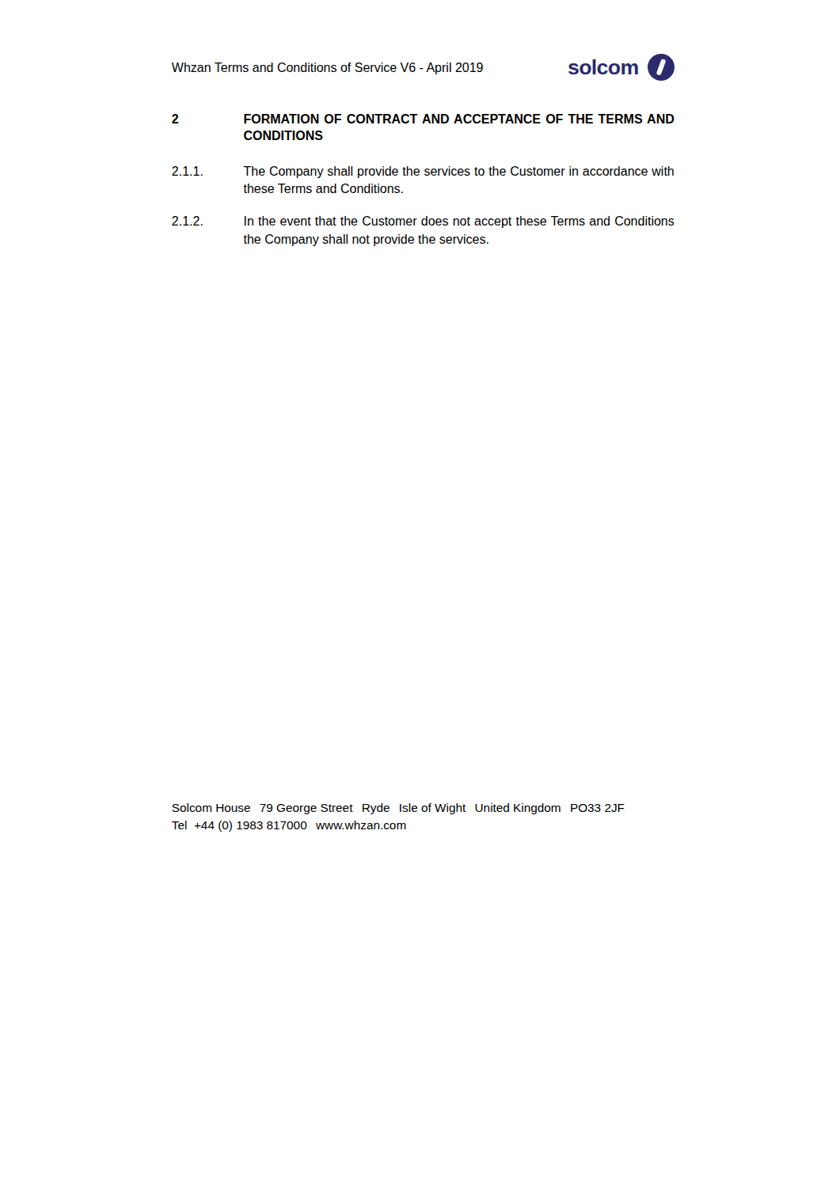Whzan Terms and Conditions of Service V6 - April 2019
solcom
2 FORMATION OF CONTRACT AND ACCEPTANCE OF THE TERMS AND CONDITIONS
2.1.1. The Company shall provide the services to the Customer in accordance with these Terms and Conditions.
2.1.2. In the event that the Customer does not accept these Terms and Conditions the Company shall not provide the services.
Solcom House 79 George Street Ryde Isle of Wight United Kingdom PO33 2JF
Tel +44 (0) 1983 817000 www.whzan.com